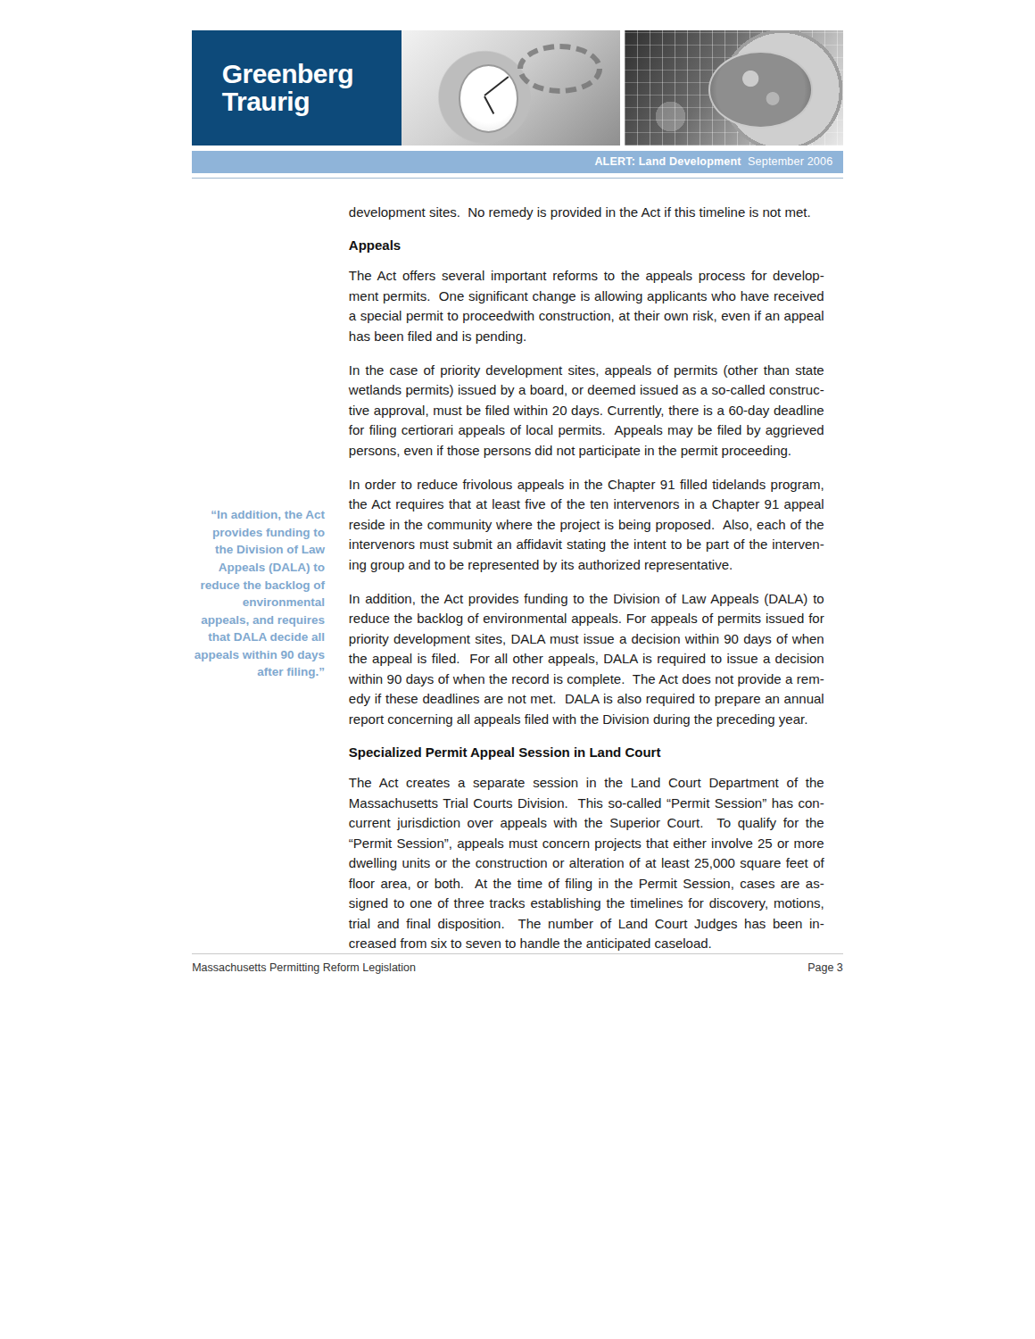Greenberg
Traurig
ALERT: Land Development September 2006
“In addition, the Act provides funding to the Division of Law Appeals (DALA) to reduce the backlog of environmental appeals, and requires that DALA decide all appeals within 90 days after filing.”
development sites. No remedy is provided in the Act if this timeline is not met.
Appeals
The Act offers several important reforms to the appeals process for development permits. One significant change is allowing applicants who have received a special permit to proceedwith construction, at their own risk, even if an appeal has been filed and is pending.
In the case of priority development sites, appeals of permits (other than state wetlands permits) issued by a board, or deemed issued as a so-called constructive approval, must be filed within 20 days. Currently, there is a 60-day deadline for filing certiorari appeals of local permits. Appeals may be filed by aggrieved persons, even if those persons did not participate in the permit proceeding.
In order to reduce frivolous appeals in the Chapter 91 filled tidelands program, the Act requires that at least five of the ten intervenors in a Chapter 91 appeal reside in the community where the project is being proposed. Also, each of the intervenors must submit an affidavit stating the intent to be part of the intervening group and to be represented by its authorized representative.
In addition, the Act provides funding to the Division of Law Appeals (DALA) to reduce the backlog of environmental appeals. For appeals of permits issued for priority development sites, DALA must issue a decision within 90 days of when the appeal is filed. For all other appeals, DALA is required to issue a decision within 90 days of when the record is complete. The Act does not provide a remedy if these deadlines are not met. DALA is also required to prepare an annual report concerning all appeals filed with the Division during the preceding year.
Specialized Permit Appeal Session in Land Court
The Act creates a separate session in the Land Court Department of the Massachusetts Trial Courts Division. This so-called “Permit Session” has concurrent jurisdiction over appeals with the Superior Court. To qualify for the “Permit Session”, appeals must concern projects that either involve 25 or more dwelling units or the construction or alteration of at least 25,000 square feet of floor area, or both. At the time of filing in the Permit Session, cases are assigned to one of three tracks establishing the timelines for discovery, motions, trial and final disposition. The number of Land Court Judges has been increased from six to seven to handle the anticipated caseload.
Massachusetts Permitting Reform Legislation Page 3